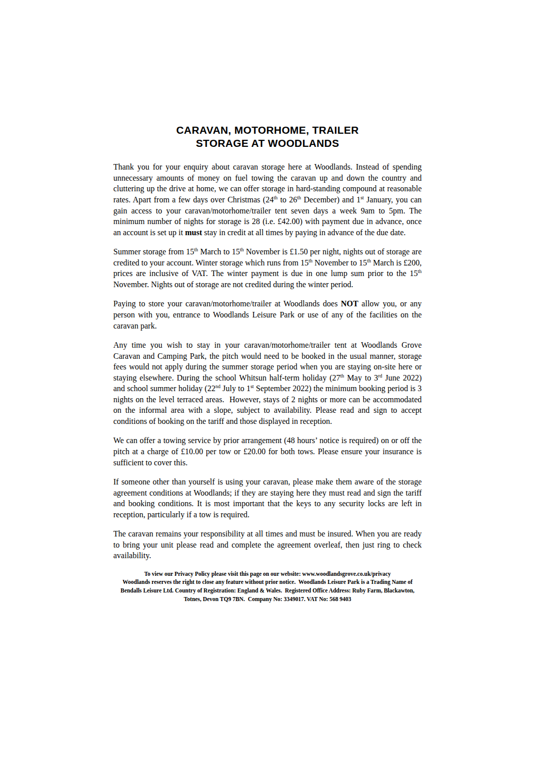CARAVAN, MOTORHOME, TRAILER
STORAGE AT WOODLANDS
Thank you for your enquiry about caravan storage here at Woodlands. Instead of spending unnecessary amounts of money on fuel towing the caravan up and down the country and cluttering up the drive at home, we can offer storage in hard-standing compound at reasonable rates. Apart from a few days over Christmas (24th to 26th December) and 1st January, you can gain access to your caravan/motorhome/trailer tent seven days a week 9am to 5pm. The minimum number of nights for storage is 28 (i.e. £42.00) with payment due in advance, once an account is set up it must stay in credit at all times by paying in advance of the due date.
Summer storage from 15th March to 15th November is £1.50 per night, nights out of storage are credited to your account. Winter storage which runs from 15th November to 15th March is £200, prices are inclusive of VAT. The winter payment is due in one lump sum prior to the 15th November. Nights out of storage are not credited during the winter period.
Paying to store your caravan/motorhome/trailer at Woodlands does NOT allow you, or any person with you, entrance to Woodlands Leisure Park or use of any of the facilities on the caravan park.
Any time you wish to stay in your caravan/motorhome/trailer tent at Woodlands Grove Caravan and Camping Park, the pitch would need to be booked in the usual manner, storage fees would not apply during the summer storage period when you are staying on-site here or staying elsewhere. During the school Whitsun half-term holiday (27th May to 3rd June 2022) and school summer holiday (22nd July to 1st September 2022) the minimum booking period is 3 nights on the level terraced areas. However, stays of 2 nights or more can be accommodated on the informal area with a slope, subject to availability. Please read and sign to accept conditions of booking on the tariff and those displayed in reception.
We can offer a towing service by prior arrangement (48 hours’ notice is required) on or off the pitch at a charge of £10.00 per tow or £20.00 for both tows. Please ensure your insurance is sufficient to cover this.
If someone other than yourself is using your caravan, please make them aware of the storage agreement conditions at Woodlands; if they are staying here they must read and sign the tariff and booking conditions. It is most important that the keys to any security locks are left in reception, particularly if a tow is required.
The caravan remains your responsibility at all times and must be insured. When you are ready to bring your unit please read and complete the agreement overleaf, then just ring to check availability.
To view our Privacy Policy please visit this page on our website: www.woodlandsgrove.co.uk/privacy
Woodlands reserves the right to close any feature without prior notice. Woodlands Leisure Park is a Trading Name of Bendalls Leisure Ltd. Country of Registration: England & Wales. Registered Office Address: Ruby Farm, Blackawton, Totnes, Devon TQ9 7BN. Company No: 3349017. VAT No: 568 9403